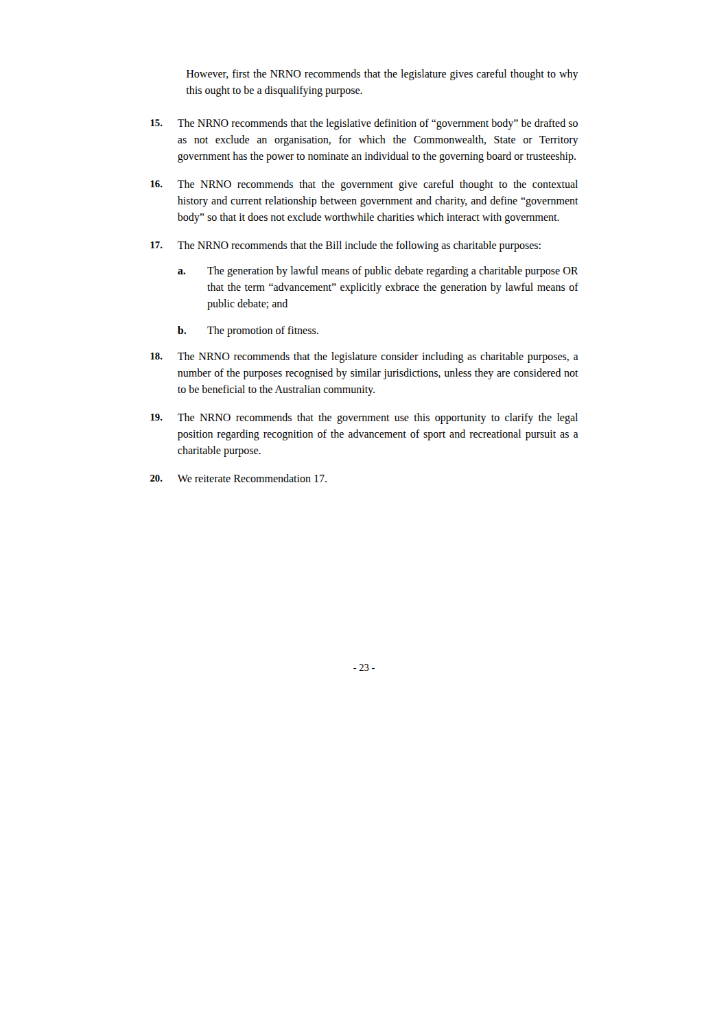However, first the NRNO recommends that the legislature gives careful thought to why this ought to be a disqualifying purpose.
The NRNO recommends that the legislative definition of “government body” be drafted so as not exclude an organisation, for which the Commonwealth, State or Territory government has the power to nominate an individual to the governing board or trusteeship.
The NRNO recommends that the government give careful thought to the contextual history and current relationship between government and charity, and define “government body” so that it does not exclude worthwhile charities which interact with government.
The NRNO recommends that the Bill include the following as charitable purposes:
The generation by lawful means of public debate regarding a charitable purpose OR that the term “advancement” explicitly exbrace the generation by lawful means of public debate; and
The promotion of fitness.
The NRNO recommends that the legislature consider including as charitable purposes, a number of the purposes recognised by similar jurisdictions, unless they are considered not to be beneficial to the Australian community.
The NRNO recommends that the government use this opportunity to clarify the legal position regarding recognition of the advancement of sport and recreational pursuit as a charitable purpose.
We reiterate Recommendation 17.
- 23 -